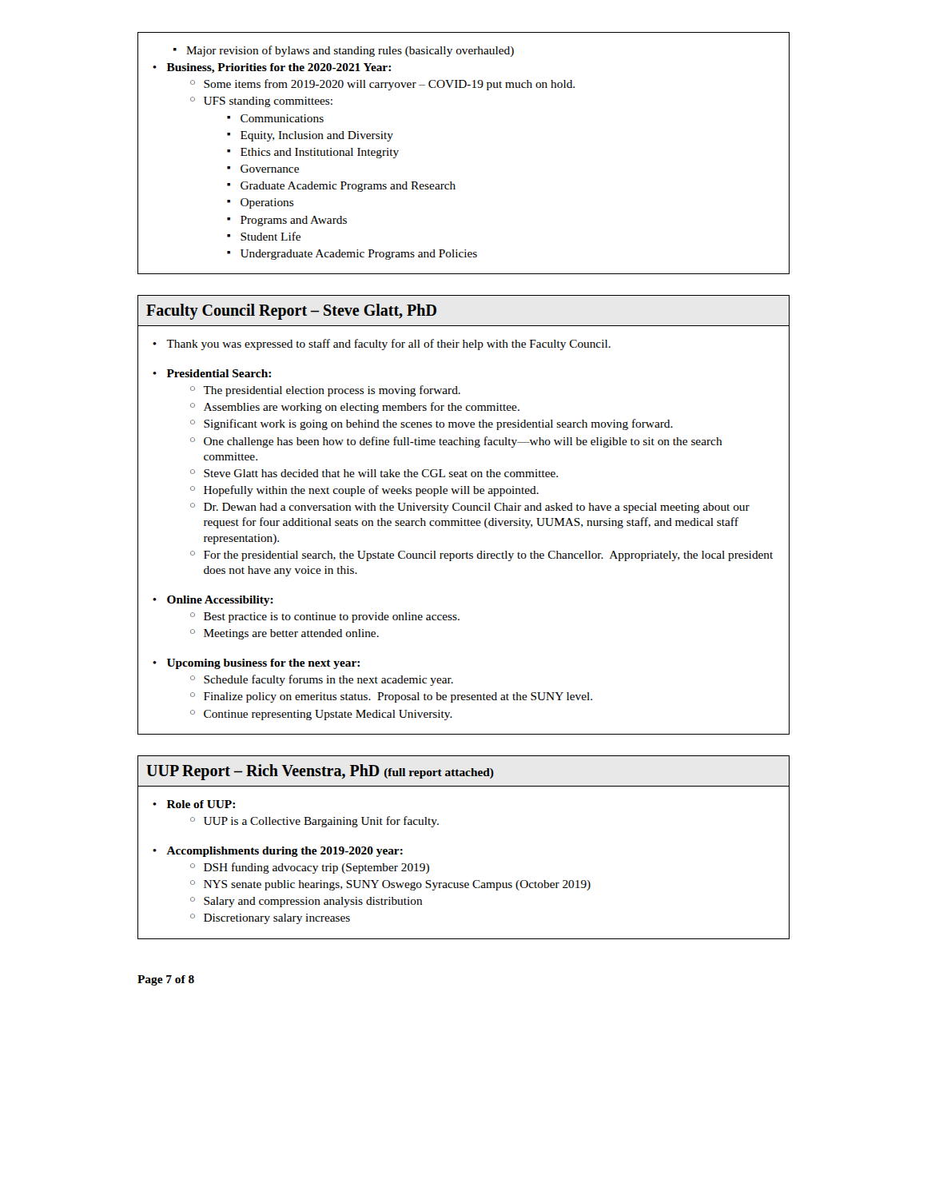Major revision of bylaws and standing rules (basically overhauled)
Business, Priorities for the 2020-2021 Year:
Some items from 2019-2020 will carryover – COVID-19 put much on hold.
UFS standing committees:
Communications
Equity, Inclusion and Diversity
Ethics and Institutional Integrity
Governance
Graduate Academic Programs and Research
Operations
Programs and Awards
Student Life
Undergraduate Academic Programs and Policies
Faculty Council Report – Steve Glatt, PhD
Thank you was expressed to staff and faculty for all of their help with the Faculty Council.
Presidential Search:
The presidential election process is moving forward.
Assemblies are working on electing members for the committee.
Significant work is going on behind the scenes to move the presidential search moving forward.
One challenge has been how to define full-time teaching faculty—who will be eligible to sit on the search committee.
Steve Glatt has decided that he will take the CGL seat on the committee.
Hopefully within the next couple of weeks people will be appointed.
Dr. Dewan had a conversation with the University Council Chair and asked to have a special meeting about our request for four additional seats on the search committee (diversity, UUMAS, nursing staff, and medical staff representation).
For the presidential search, the Upstate Council reports directly to the Chancellor. Appropriately, the local president does not have any voice in this.
Online Accessibility:
Best practice is to continue to provide online access.
Meetings are better attended online.
Upcoming business for the next year:
Schedule faculty forums in the next academic year.
Finalize policy on emeritus status. Proposal to be presented at the SUNY level.
Continue representing Upstate Medical University.
UUP Report – Rich Veenstra, PhD (full report attached)
Role of UUP:
UUP is a Collective Bargaining Unit for faculty.
Accomplishments during the 2019-2020 year:
DSH funding advocacy trip (September 2019)
NYS senate public hearings, SUNY Oswego Syracuse Campus (October 2019)
Salary and compression analysis distribution
Discretionary salary increases
Page 7 of 8